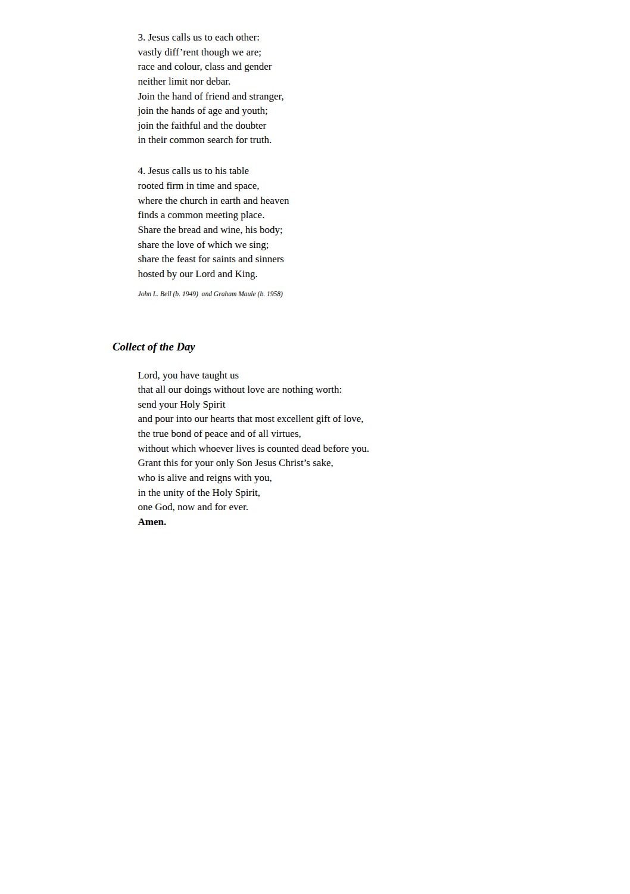3. Jesus calls us to each other:
vastly diff’rent though we are;
race and colour, class and gender
neither limit nor debar.
Join the hand of friend and stranger,
join the hands of age and youth;
join the faithful and the doubter
in their common search for truth.
4. Jesus calls us to his table
rooted firm in time and space,
where the church in earth and heaven
finds a common meeting place.
Share the bread and wine, his body;
share the love of which we sing;
share the feast for saints and sinners
hosted by our Lord and King.
John L. Bell (b. 1949) and Graham Maule (b. 1958)
Collect of the Day
Lord, you have taught us
that all our doings without love are nothing worth:
send your Holy Spirit
and pour into our hearts that most excellent gift of love,
the true bond of peace and of all virtues,
without which whoever lives is counted dead before you.
Grant this for your only Son Jesus Christ’s sake,
who is alive and reigns with you,
in the unity of the Holy Spirit,
one God, now and for ever.
Amen.